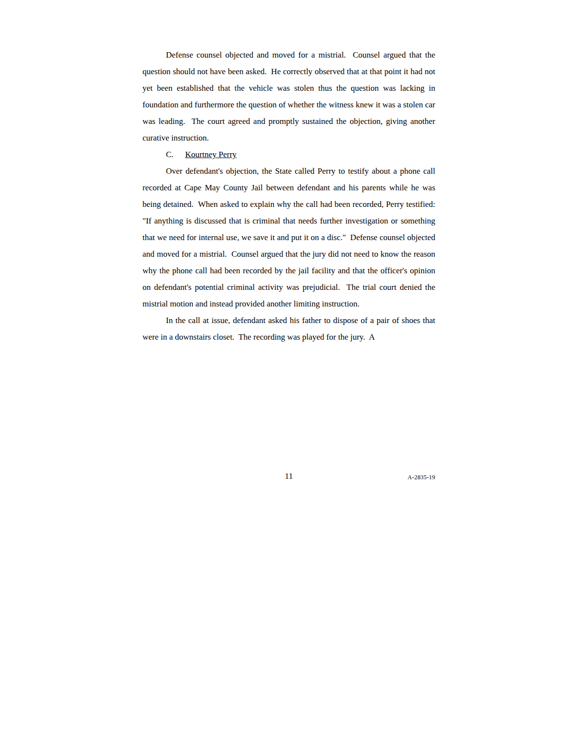Defense counsel objected and moved for a mistrial. Counsel argued that the question should not have been asked. He correctly observed that at that point it had not yet been established that the vehicle was stolen thus the question was lacking in foundation and furthermore the question of whether the witness knew it was a stolen car was leading. The court agreed and promptly sustained the objection, giving another curative instruction.
C. Kourtney Perry
Over defendant's objection, the State called Perry to testify about a phone call recorded at Cape May County Jail between defendant and his parents while he was being detained. When asked to explain why the call had been recorded, Perry testified: "If anything is discussed that is criminal that needs further investigation or something that we need for internal use, we save it and put it on a disc." Defense counsel objected and moved for a mistrial. Counsel argued that the jury did not need to know the reason why the phone call had been recorded by the jail facility and that the officer's opinion on defendant's potential criminal activity was prejudicial. The trial court denied the mistrial motion and instead provided another limiting instruction.
In the call at issue, defendant asked his father to dispose of a pair of shoes that were in a downstairs closet. The recording was played for the jury. A
11 A-2835-19